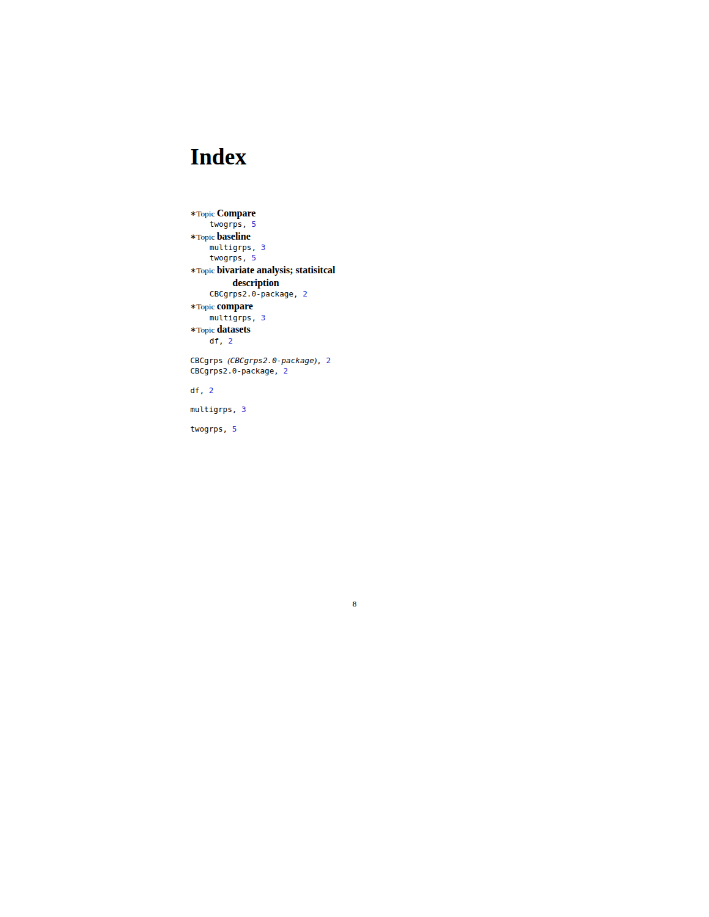Index
∗Topic Compare
twogrps, 5
∗Topic baseline
multigrps, 3
twogrps, 5
∗Topic bivariate analysis; statisitcal
description
CBCgrps2.0-package, 2
∗Topic compare
multigrps, 3
∗Topic datasets
df, 2
CBCgrps (CBCgrps2.0-package), 2
CBCgrps2.0-package, 2
df, 2
multigrps, 3
twogrps, 5
8